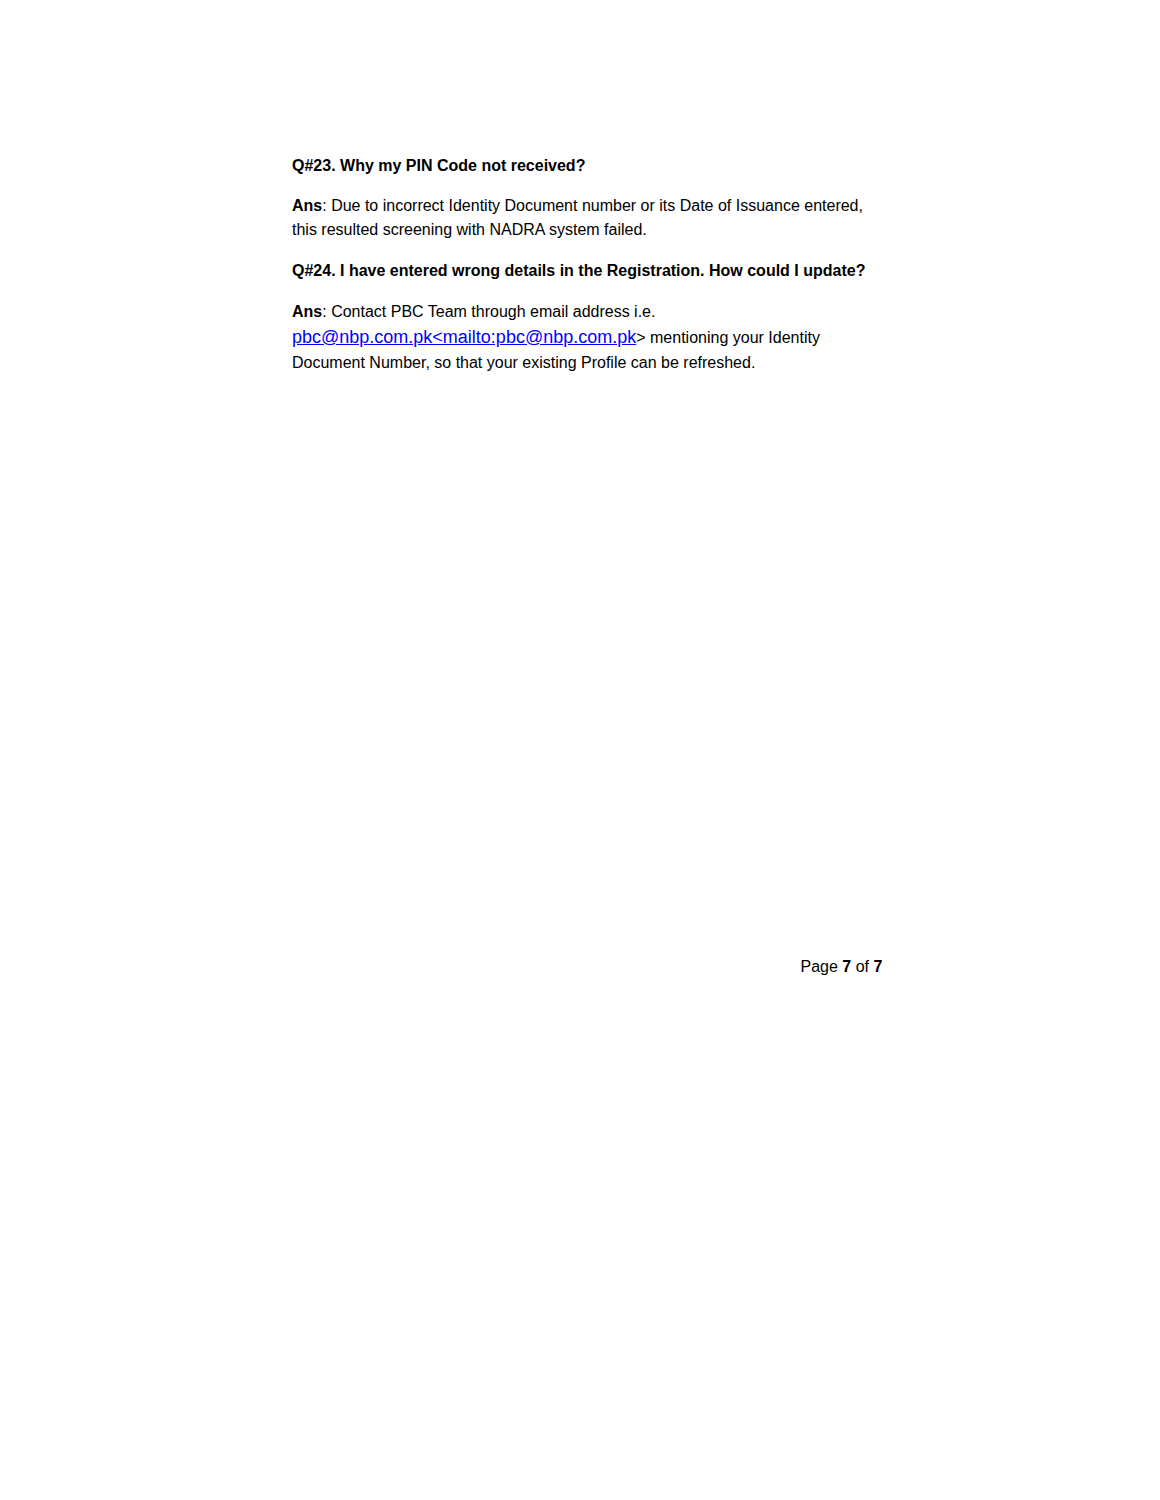Q#23. Why my PIN Code not received?
Ans: Due to incorrect Identity Document number or its Date of Issuance entered, this resulted screening with NADRA system failed.
Q#24. I have entered wrong details in the Registration. How could I update?
Ans: Contact PBC Team through email address i.e.
pbc@nbp.com.pk<mailto:pbc@nbp.com.pk> mentioning your Identity Document Number, so that your existing Profile can be refreshed.
Page 7 of 7